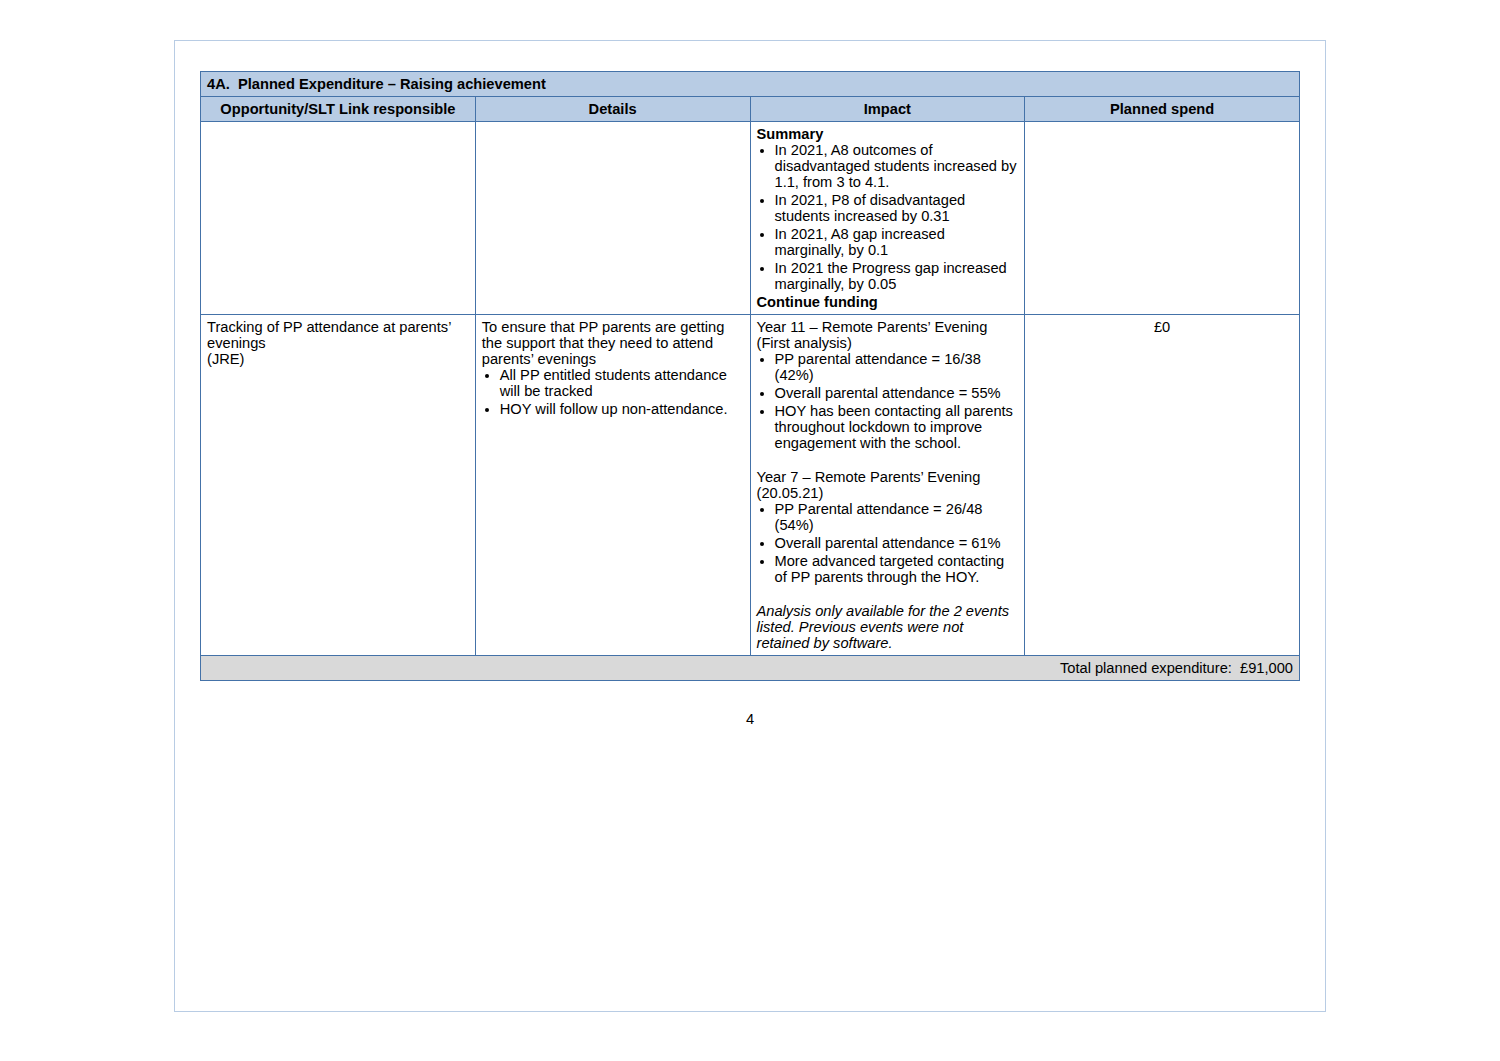| 4A. Planned Expenditure – Raising achievement |
| --- |
| Opportunity/SLT Link responsible | Details | Impact | Planned spend |
| | | Summary In 2021, A8 outcomes of disadvantaged students increased by 1.1, from 3 to 4.1. In 2021, P8 of disadvantaged students increased by 0.31 In 2021, A8 gap increased marginally, by 0.1 In 2021 the Progress gap increased marginally, by 0.05 Continue funding | |
| Tracking of PP attendance at parents’ evenings (JRE) | To ensure that PP parents are getting the support that they need to attend parents’ evenings All PP entitled students attendance will be tracked HOY will follow up non-attendance. | Year 11 – Remote Parents’ Evening (First analysis) PP parental attendance = 16/38 (42%) Overall parental attendance = 55% HOY has been contacting all parents throughout lockdown to improve engagement with the school. Year 7 – Remote Parents’ Evening (20.05.21) PP Parental attendance = 26/48 (54%) Overall parental attendance = 61% More advanced targeted contacting of PP parents through the HOY. Analysis only available for the 2 events listed. Previous events were not retained by software. | £0 |
| Total planned expenditure: £91,000 |
4